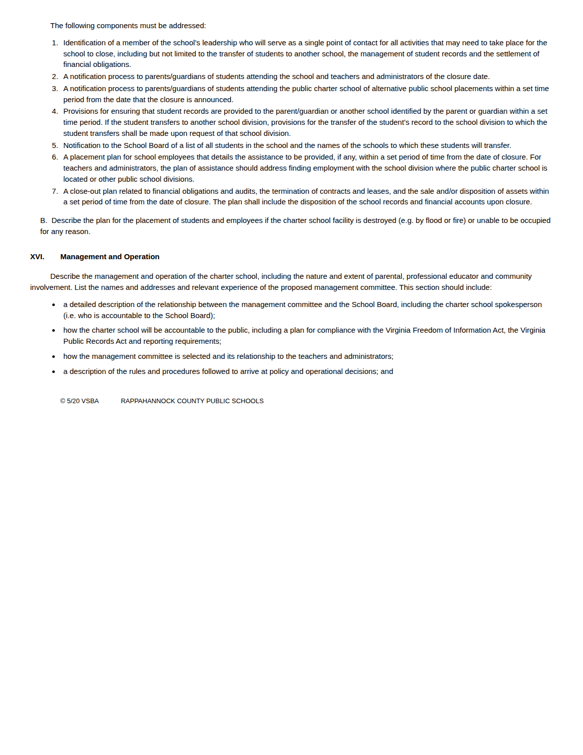The following components must be addressed:
Identification of a member of the school’s leadership who will serve as a single point of contact for all activities that may need to take place for the school to close, including but not limited to the transfer of students to another school, the management of student records and the settlement of financial obligations.
A notification process to parents/guardians of students attending the school and teachers and administrators of the closure date.
A notification process to parents/guardians of students attending the public charter school of alternative public school placements within a set time period from the date that the closure is announced.
Provisions for ensuring that student records are provided to the parent/guardian or another school identified by the parent or guardian within a set time period. If the student transfers to another school division, provisions for the transfer of the student’s record to the school division to which the student transfers shall be made upon request of that school division.
Notification to the School Board of a list of all students in the school and the names of the schools to which these students will transfer.
A placement plan for school employees that details the assistance to be provided, if any, within a set period of time from the date of closure. For teachers and administrators, the plan of assistance should address finding employment with the school division where the public charter school is located or other public school divisions.
A close-out plan related to financial obligations and audits, the termination of contracts and leases, and the sale and/or disposition of assets within a set period of time from the date of closure. The plan shall include the disposition of the school records and financial accounts upon closure.
B. Describe the plan for the placement of students and employees if the charter school facility is destroyed (e.g. by flood or fire) or unable to be occupied for any reason.
XVI. Management and Operation
Describe the management and operation of the charter school, including the nature and extent of parental, professional educator and community involvement. List the names and addresses and relevant experience of the proposed management committee. This section should include:
a detailed description of the relationship between the management committee and the School Board, including the charter school spokesperson (i.e. who is accountable to the School Board);
how the charter school will be accountable to the public, including a plan for compliance with the Virginia Freedom of Information Act, the Virginia Public Records Act and reporting requirements;
how the management committee is selected and its relationship to the teachers and administrators;
a description of the rules and procedures followed to arrive at policy and operational decisions; and
© 5/20 VSBA RAPPAHANNOCK COUNTY PUBLIC SCHOOLS